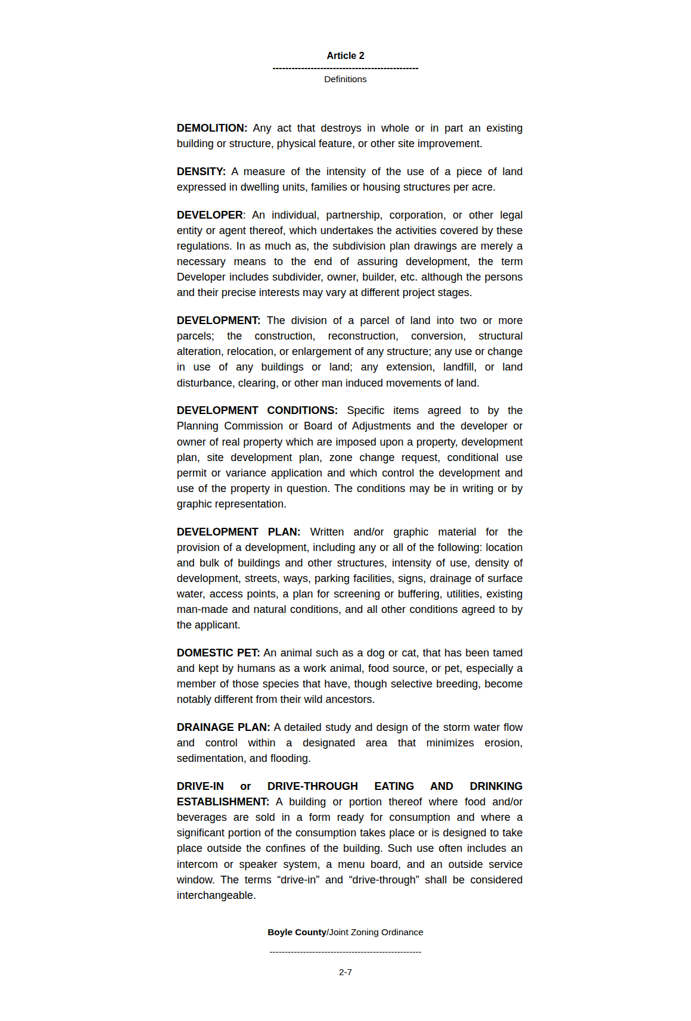Article 2
----------------------------------------------
Definitions
DEMOLITION: Any act that destroys in whole or in part an existing building or structure, physical feature, or other site improvement.
DENSITY: A measure of the intensity of the use of a piece of land expressed in dwelling units, families or housing structures per acre.
DEVELOPER: An individual, partnership, corporation, or other legal entity or agent thereof, which undertakes the activities covered by these regulations. In as much as, the subdivision plan drawings are merely a necessary means to the end of assuring development, the term Developer includes subdivider, owner, builder, etc. although the persons and their precise interests may vary at different project stages.
DEVELOPMENT: The division of a parcel of land into two or more parcels; the construction, reconstruction, conversion, structural alteration, relocation, or enlargement of any structure; any use or change in use of any buildings or land; any extension, landfill, or land disturbance, clearing, or other man induced movements of land.
DEVELOPMENT CONDITIONS: Specific items agreed to by the Planning Commission or Board of Adjustments and the developer or owner of real property which are imposed upon a property, development plan, site development plan, zone change request, conditional use permit or variance application and which control the development and use of the property in question. The conditions may be in writing or by graphic representation.
DEVELOPMENT PLAN: Written and/or graphic material for the provision of a development, including any or all of the following: location and bulk of buildings and other structures, intensity of use, density of development, streets, ways, parking facilities, signs, drainage of surface water, access points, a plan for screening or buffering, utilities, existing man-made and natural conditions, and all other conditions agreed to by the applicant.
DOMESTIC PET: An animal such as a dog or cat, that has been tamed and kept by humans as a work animal, food source, or pet, especially a member of those species that have, though selective breeding, become notably different from their wild ancestors.
DRAINAGE PLAN: A detailed study and design of the storm water flow and control within a designated area that minimizes erosion, sedimentation, and flooding.
DRIVE-IN or DRIVE-THROUGH EATING AND DRINKING ESTABLISHMENT: A building or portion thereof where food and/or beverages are sold in a form ready for consumption and where a significant portion of the consumption takes place or is designed to take place outside the confines of the building. Such use often includes an intercom or speaker system, a menu board, and an outside service window. The terms “drive-in” and “drive-through” shall be considered interchangeable.
Boyle County/Joint Zoning Ordinance
--------------------------------------------------
2-7